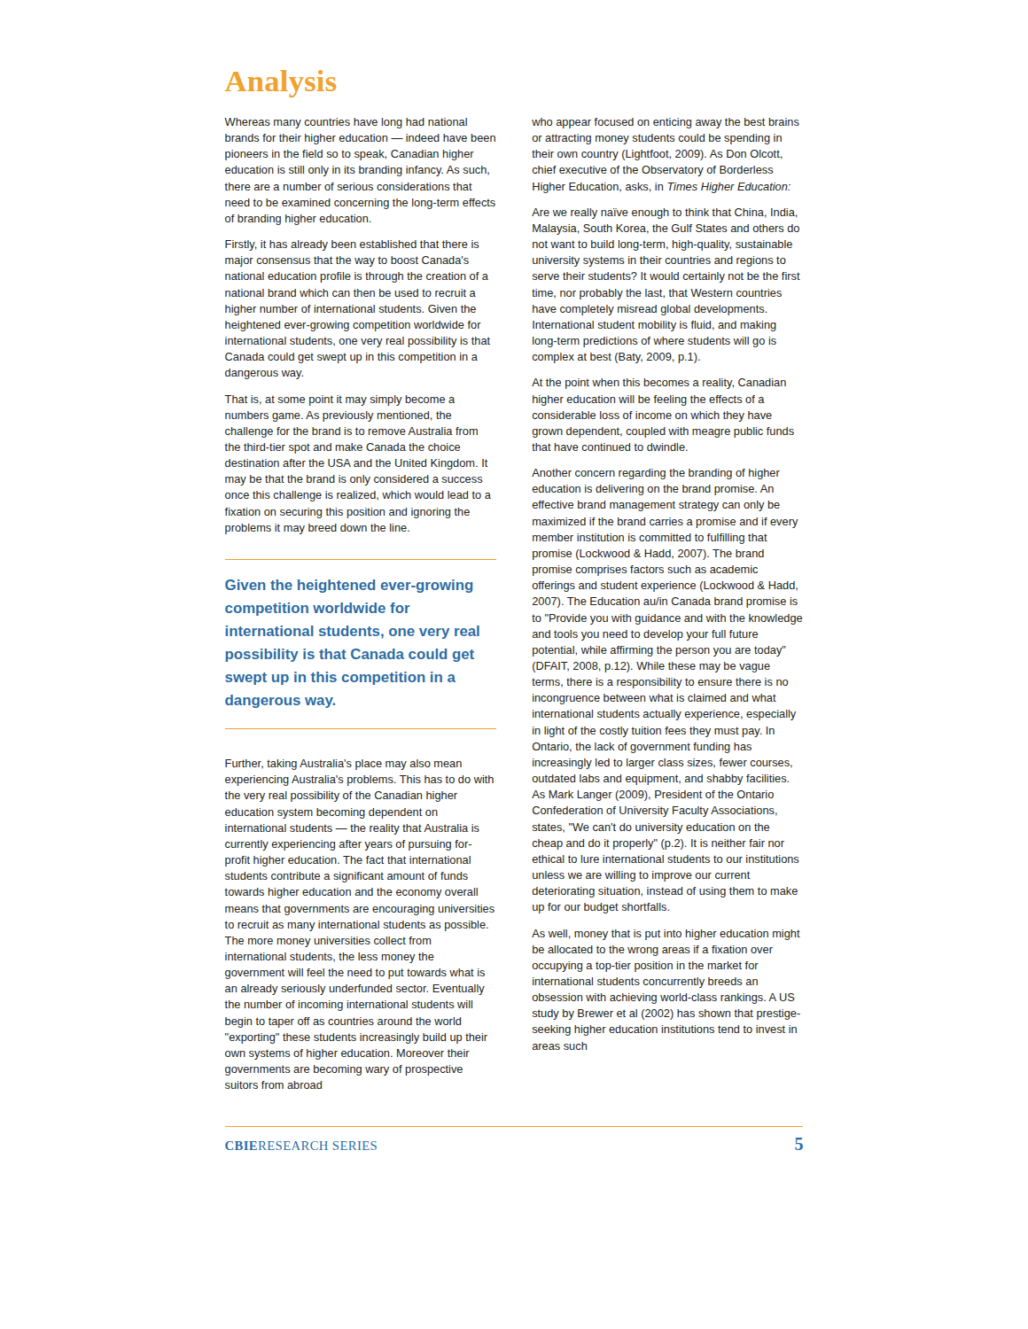Analysis
Whereas many countries have long had national brands for their higher education — indeed have been pioneers in the field so to speak, Canadian higher education is still only in its branding infancy. As such, there are a number of serious considerations that need to be examined concerning the long-term effects of branding higher education.
Firstly, it has already been established that there is major consensus that the way to boost Canada's national education profile is through the creation of a national brand which can then be used to recruit a higher number of international students. Given the heightened ever-growing competition worldwide for international students, one very real possibility is that Canada could get swept up in this competition in a dangerous way.
That is, at some point it may simply become a numbers game. As previously mentioned, the challenge for the brand is to remove Australia from the third-tier spot and make Canada the choice destination after the USA and the United Kingdom. It may be that the brand is only considered a success once this challenge is realized, which would lead to a fixation on securing this position and ignoring the problems it may breed down the line.
Given the heightened ever-growing competition worldwide for international students, one very real possibility is that Canada could get swept up in this competition in a dangerous way.
Further, taking Australia's place may also mean experiencing Australia's problems. This has to do with the very real possibility of the Canadian higher education system becoming dependent on international students — the reality that Australia is currently experiencing after years of pursuing for-profit higher education. The fact that international students contribute a significant amount of funds towards higher education and the economy overall means that governments are encouraging universities to recruit as many international students as possible. The more money universities collect from international students, the less money the government will feel the need to put towards what is an already seriously underfunded sector. Eventually the number of incoming international students will begin to taper off as countries around the world "exporting" these students increasingly build up their own systems of higher education. Moreover their governments are becoming wary of prospective suitors from abroad
who appear focused on enticing away the best brains or attracting money students could be spending in their own country (Lightfoot, 2009). As Don Olcott, chief executive of the Observatory of Borderless Higher Education, asks, in Times Higher Education:
Are we really naïve enough to think that China, India, Malaysia, South Korea, the Gulf States and others do not want to build long-term, high-quality, sustainable university systems in their countries and regions to serve their students? It would certainly not be the first time, nor probably the last, that Western countries have completely misread global developments. International student mobility is fluid, and making long-term predictions of where students will go is complex at best (Baty, 2009, p.1).
At the point when this becomes a reality, Canadian higher education will be feeling the effects of a considerable loss of income on which they have grown dependent, coupled with meagre public funds that have continued to dwindle.
Another concern regarding the branding of higher education is delivering on the brand promise. An effective brand management strategy can only be maximized if the brand carries a promise and if every member institution is committed to fulfilling that promise (Lockwood & Hadd, 2007). The brand promise comprises factors such as academic offerings and student experience (Lockwood & Hadd, 2007). The Education au/in Canada brand promise is to "Provide you with guidance and with the knowledge and tools you need to develop your full future potential, while affirming the person you are today" (DFAIT, 2008, p.12). While these may be vague terms, there is a responsibility to ensure there is no incongruence between what is claimed and what international students actually experience, especially in light of the costly tuition fees they must pay. In Ontario, the lack of government funding has increasingly led to larger class sizes, fewer courses, outdated labs and equipment, and shabby facilities. As Mark Langer (2009), President of the Ontario Confederation of University Faculty Associations, states, "We can't do university education on the cheap and do it properly" (p.2). It is neither fair nor ethical to lure international students to our institutions unless we are willing to improve our current deteriorating situation, instead of using them to make up for our budget shortfalls.
As well, money that is put into higher education might be allocated to the wrong areas if a fixation over occupying a top-tier position in the market for international students concurrently breeds an obsession with achieving world-class rankings. A US study by Brewer et al (2002) has shown that prestige-seeking higher education institutions tend to invest in areas such
CBIERESEARCH SERIES
5